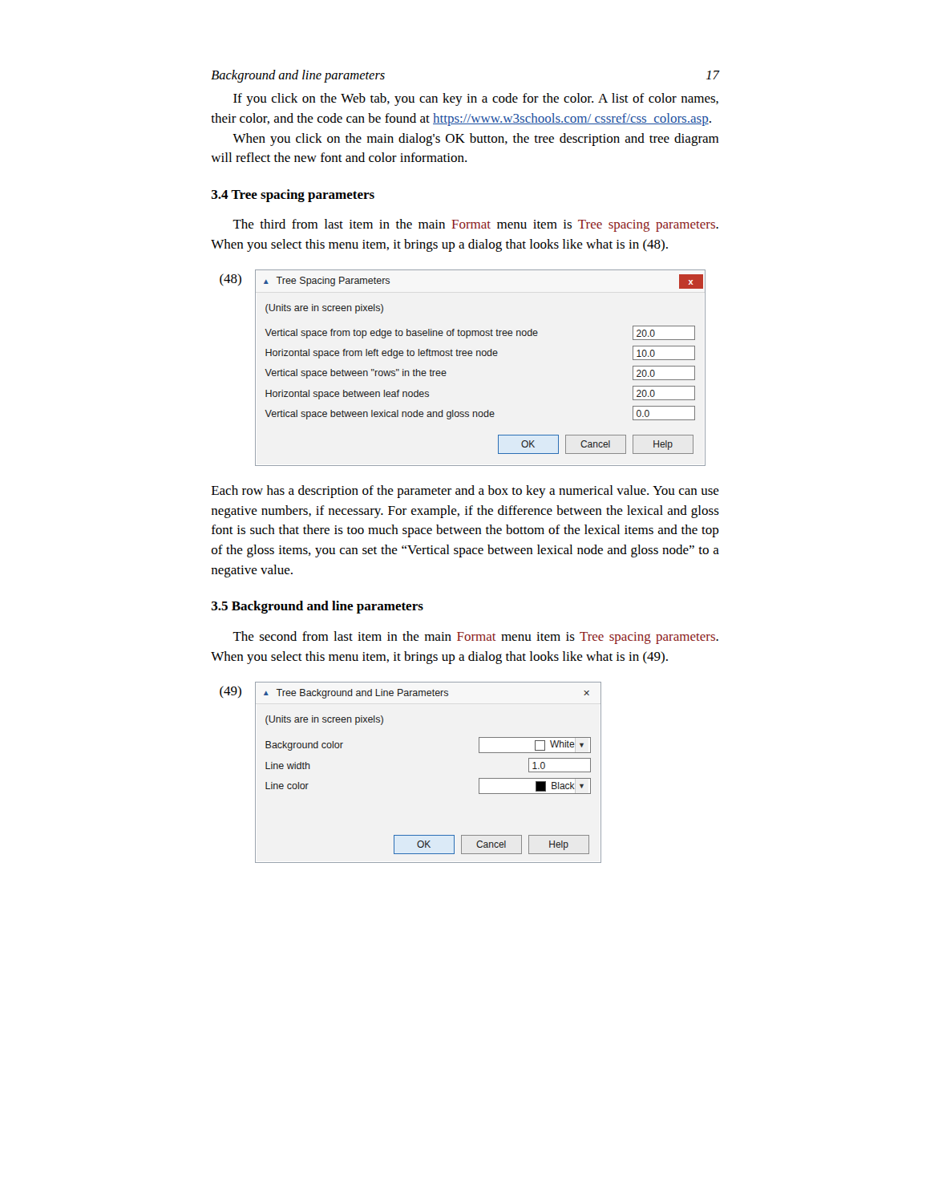Background and line parameters 17
If you click on the Web tab, you can key in a code for the color. A list of color names, their color, and the code can be found at https://www.w3schools.com/ cssref/css_colors.asp.
When you click on the main dialog's OK button, the tree description and tree diagram will reflect the new font and color information.
3.4 Tree spacing parameters
The third from last item in the main Format menu item is Tree spacing parameters. When you select this menu item, it brings up a dialog that looks like what is in (48).
(48)
▲Tree Spacing Parameters
x
(Units are in screen pixels)
| Vertical space from top edge to baseline of topmost tree node | 20.0 |
| Horizontal space from left edge to leftmost tree node | 10.0 |
| Vertical space between "rows" in the tree | 20.0 |
| Horizontal space between leaf nodes | 20.0 |
| Vertical space between lexical node and gloss node | 0.0 |
OK
Cancel
Help
Each row has a description of the parameter and a box to key a numerical value. You can use negative numbers, if necessary. For example, if the difference between the lexical and gloss font is such that there is too much space between the bottom of the lexical items and the top of the gloss items, you can set the “Vertical space between lexical node and gloss node” to a negative value.
3.5 Background and line parameters
The second from last item in the main Format menu item is Tree spacing parameters. When you select this menu item, it brings up a dialog that looks like what is in (49).
(49)
▲Tree Background and Line Parameters
✕
(Units are in screen pixels)
| Background color | White ▼ |
| Line width | 1.0 |
| Line color | Black ▼ |
OK
Cancel
Help